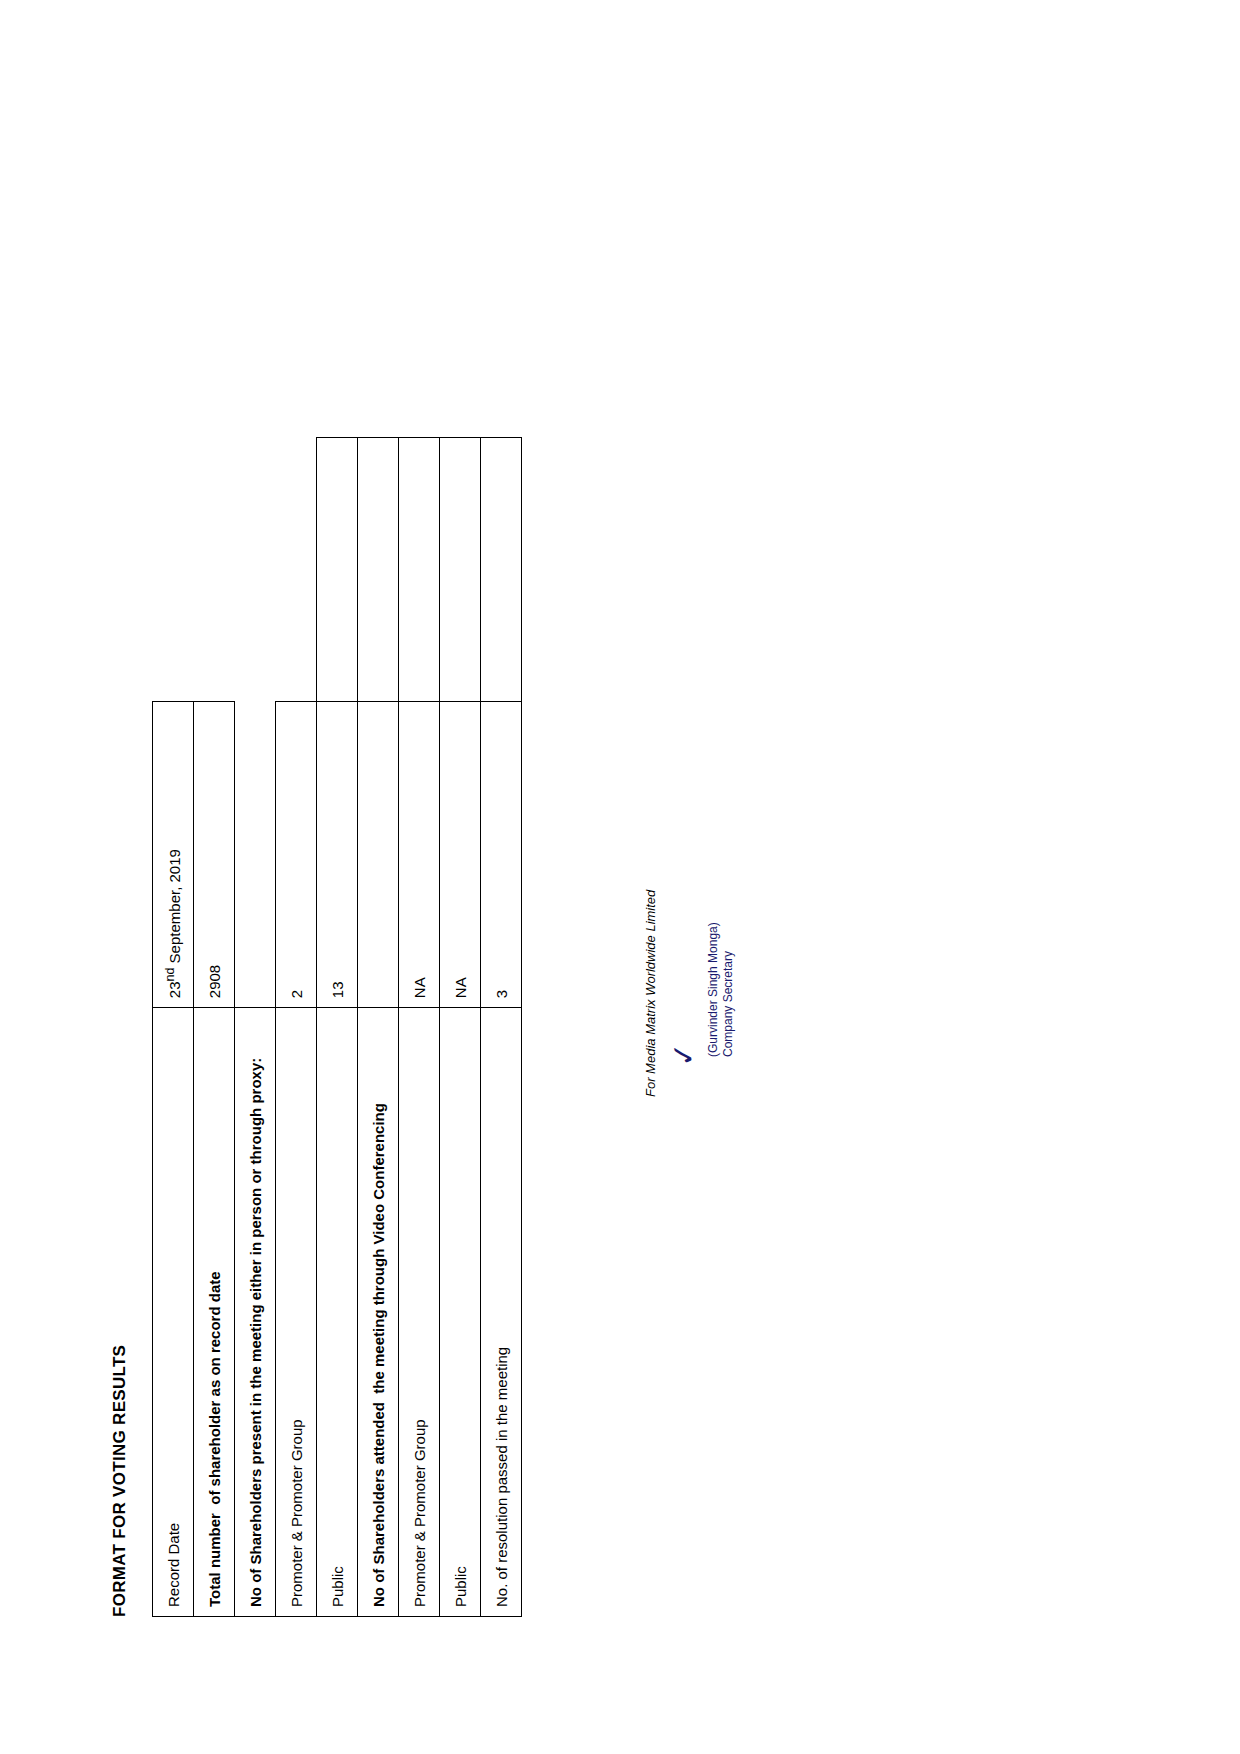FORMAT FOR VOTING RESULTS
| Record Date | 23 nd September, 2019 | |
| Total number of shareholder as on record date | 2908 | |
| No of Shareholders present in the meeting either in person or through proxy: | | |
| Promoter & Promoter Group | 2 | |
| Public | 13 | |
| No of Shareholders attended the meeting through Video Conferencing | | |
| Promoter & Promoter Group | NA | |
| Public | NA | |
| No. of resolution passed in the meeting | 3 | |
For Media Matrix Worldwide Limited
✓
(Gurvinder Singh Monga)
Company Secretary